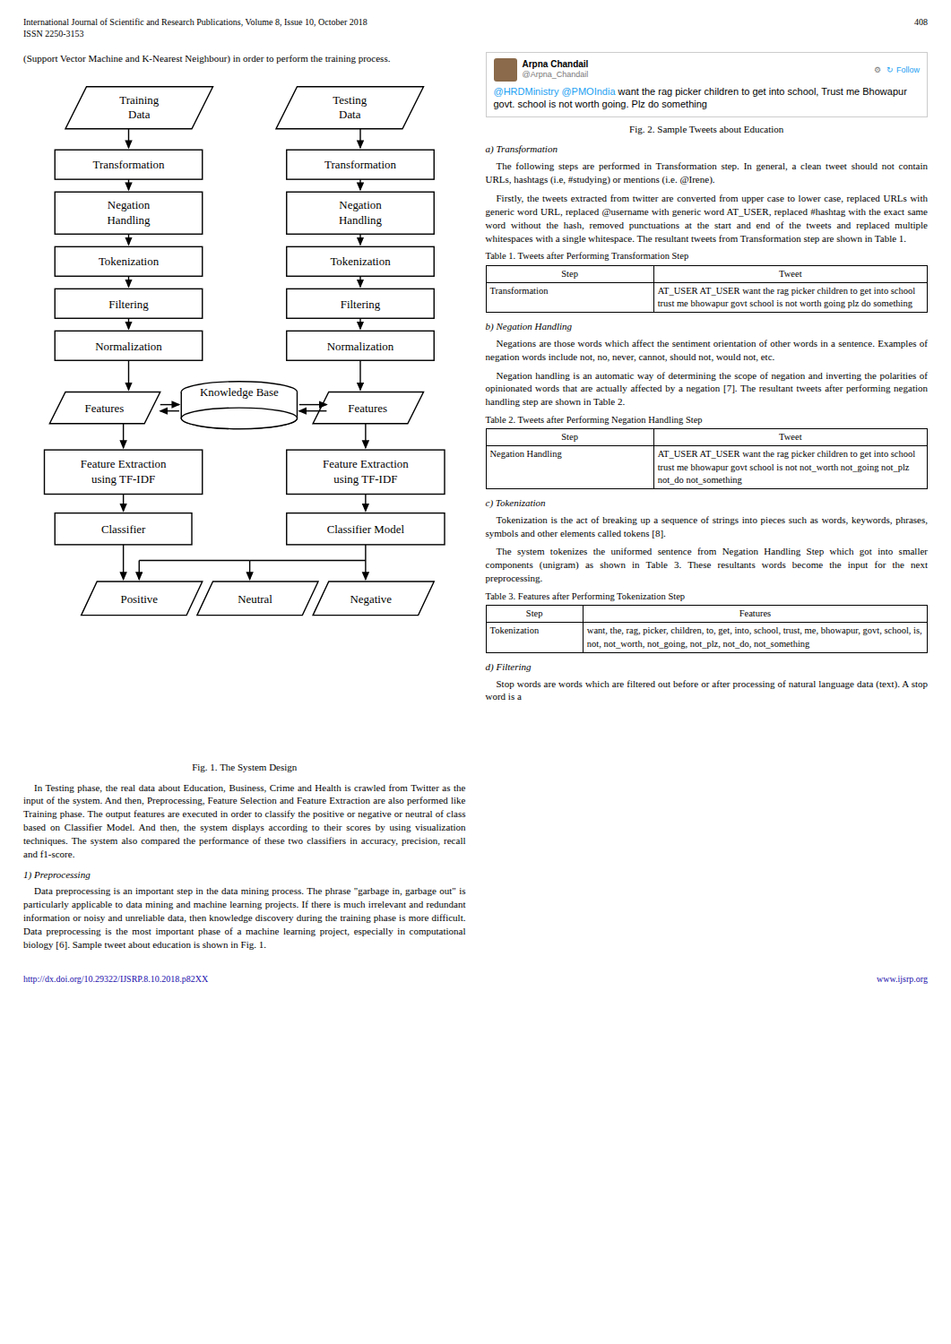International Journal of Scientific and Research Publications, Volume 8, Issue 10, October 2018
ISSN 2250-3153
408
(Support Vector Machine and K-Nearest Neighbour) in order to perform the training process.
Training Data Testing Data Transformation Negation Handling Tokenization Filtering Normalization Transformation Negation Handling Tokenization Filtering Normalization Features Features Knowledge Base Feature Extraction using TF-IDF Feature Extraction using TF-IDF Classifier Classifier Model Positive Neutral Negative
Fig. 1. The System Design
In Testing phase, the real data about Education, Business, Crime and Health is crawled from Twitter as the input of the system. And then, Preprocessing, Feature Selection and Feature Extraction are also performed like Training phase. The output features are executed in order to classify the positive or negative or neutral of class based on Classifier Model. And then, the system displays according to their scores by using visualization techniques. The system also compared the performance of these two classifiers in accuracy, precision, recall and f1-score.
1) Preprocessing
Data preprocessing is an important step in the data mining process. The phrase "garbage in, garbage out" is particularly applicable to data mining and machine learning projects. If there is much irrelevant and redundant information or noisy and unreliable data, then knowledge discovery during the training phase is more difficult. Data preprocessing is the most important phase of a machine learning project, especially in computational biology [6]. Sample tweet about education is shown in Fig. 1.
Arpna Chandail
@Arpna_Chandail
⚙ ↻ Follow
@HRDMinistry @PMOIndia want the rag picker children to get into school, Trust me Bhowapur govt. school is not worth going. Plz do something
Fig. 2. Sample Tweets about Education
a) Transformation
The following steps are performed in Transformation step. In general, a clean tweet should not contain URLs, hashtags (i.e, #studying) or mentions (i.e. @Irene).
Firstly, the tweets extracted from twitter are converted from upper case to lower case, replaced URLs with generic word URL, replaced @username with generic word AT_USER, replaced #hashtag with the exact same word without the hash, removed punctuations at the start and end of the tweets and replaced multiple whitespaces with a single whitespace. The resultant tweets from Transformation step are shown in Table 1.
Table 1. Tweets after Performing Transformation Step
| Step | Tweet |
| --- | --- |
| Transformation | AT_USER AT_USER want the rag picker children to get into school trust me bhowapur govt school is not worth going plz do something |
b) Negation Handling
Negations are those words which affect the sentiment orientation of other words in a sentence. Examples of negation words include not, no, never, cannot, should not, would not, etc.
Negation handling is an automatic way of determining the scope of negation and inverting the polarities of opinionated words that are actually affected by a negation [7]. The resultant tweets after performing negation handling step are shown in Table 2.
Table 2. Tweets after Performing Negation Handling Step
| Step | Tweet |
| --- | --- |
| Negation Handling | AT_USER AT_USER want the rag picker children to get into school trust me bhowapur govt school is not not_worth not_going not_plz not_do not_something |
c) Tokenization
Tokenization is the act of breaking up a sequence of strings into pieces such as words, keywords, phrases, symbols and other elements called tokens [8].
The system tokenizes the uniformed sentence from Negation Handling Step which got into smaller components (unigram) as shown in Table 3. These resultants words become the input for the next preprocessing.
Table 3. Features after Performing Tokenization Step
| Step | Features |
| --- | --- |
| Tokenization | want, the, rag, picker, children, to, get, into, school, trust, me, bhowapur, govt, school, is, not, not_worth, not_going, not_plz, not_do, not_something |
d) Filtering
Stop words are words which are filtered out before or after processing of natural language data (text). A stop word is a
http://dx.doi.org/10.29322/IJSRP.8.10.2018.p82XX
www.ijsrp.org